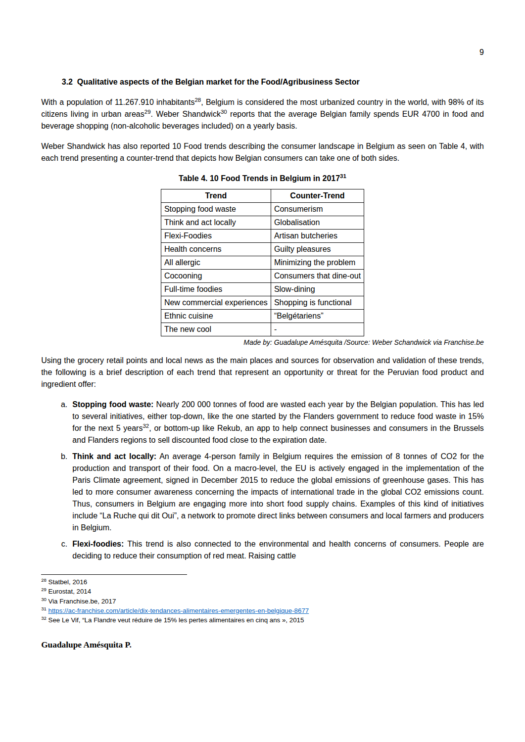9
3.2 Qualitative aspects of the Belgian market for the Food/Agribusiness Sector
With a population of 11.267.910 inhabitants28, Belgium is considered the most urbanized country in the world, with 98% of its citizens living in urban areas29. Weber Shandwick30 reports that the average Belgian family spends EUR 4700 in food and beverage shopping (non-alcoholic beverages included) on a yearly basis.
Weber Shandwick has also reported 10 Food trends describing the consumer landscape in Belgium as seen on Table 4, with each trend presenting a counter-trend that depicts how Belgian consumers can take one of both sides.
Table 4. 10 Food Trends in Belgium in 201731
| Trend | Counter-Trend |
| --- | --- |
| Stopping food waste | Consumerism |
| Think and act locally | Globalisation |
| Flexi-Foodies | Artisan butcheries |
| Health concerns | Guilty pleasures |
| All allergic | Minimizing the problem |
| Cocooning | Consumers that dine-out |
| Full-time foodies | Slow-dining |
| New commercial experiences | Shopping is functional |
| Ethnic cuisine | “Belgétariens” |
| The new cool | - |
Made by: Guadalupe Amésquita /Source: Weber Schandwick via Franchise.be
Using the grocery retail points and local news as the main places and sources for observation and validation of these trends, the following is a brief description of each trend that represent an opportunity or threat for the Peruvian food product and ingredient offer:
Stopping food waste: Nearly 200 000 tonnes of food are wasted each year by the Belgian population. This has led to several initiatives, either top-down, like the one started by the Flanders government to reduce food waste in 15% for the next 5 years32, or bottom-up like Rekub, an app to help connect businesses and consumers in the Brussels and Flanders regions to sell discounted food close to the expiration date.
Think and act locally: An average 4-person family in Belgium requires the emission of 8 tonnes of CO2 for the production and transport of their food. On a macro-level, the EU is actively engaged in the implementation of the Paris Climate agreement, signed in December 2015 to reduce the global emissions of greenhouse gases. This has led to more consumer awareness concerning the impacts of international trade in the global CO2 emissions count. Thus, consumers in Belgium are engaging more into short food supply chains. Examples of this kind of initiatives include “La Ruche qui dit Oui”, a network to promote direct links between consumers and local farmers and producers in Belgium.
Flexi-foodies: This trend is also connected to the environmental and health concerns of consumers. People are deciding to reduce their consumption of red meat. Raising cattle
28 Statbel, 2016
29 Eurostat, 2014
30 Via Franchise.be, 2017
31 https://ac-franchise.com/article/dix-tendances-alimentaires-emergentes-en-belgique-8677
32 See Le Vif, “La Flandre veut réduire de 15% les pertes alimentaires en cinq ans », 2015
Guadalupe Amésquita P.